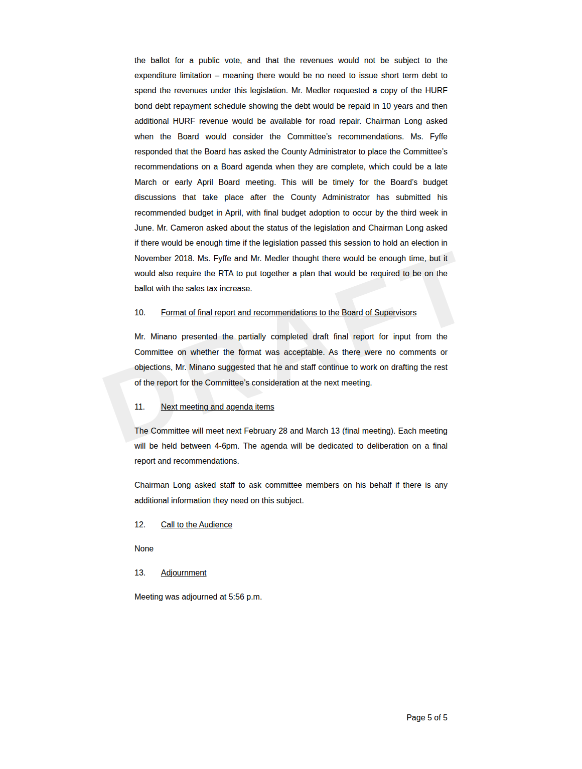DRAFT
the ballot for a public vote, and that the revenues would not be subject to the expenditure limitation – meaning there would be no need to issue short term debt to spend the revenues under this legislation. Mr. Medler requested a copy of the HURF bond debt repayment schedule showing the debt would be repaid in 10 years and then additional HURF revenue would be available for road repair. Chairman Long asked when the Board would consider the Committee’s recommendations. Ms. Fyffe responded that the Board has asked the County Administrator to place the Committee’s recommendations on a Board agenda when they are complete, which could be a late March or early April Board meeting. This will be timely for the Board’s budget discussions that take place after the County Administrator has submitted his recommended budget in April, with final budget adoption to occur by the third week in June. Mr. Cameron asked about the status of the legislation and Chairman Long asked if there would be enough time if the legislation passed this session to hold an election in November 2018. Ms. Fyffe and Mr. Medler thought there would be enough time, but it would also require the RTA to put together a plan that would be required to be on the ballot with the sales tax increase.
10. Format of final report and recommendations to the Board of Supervisors
Mr. Minano presented the partially completed draft final report for input from the Committee on whether the format was acceptable. As there were no comments or objections, Mr. Minano suggested that he and staff continue to work on drafting the rest of the report for the Committee’s consideration at the next meeting.
11. Next meeting and agenda items
The Committee will meet next February 28 and March 13 (final meeting). Each meeting will be held between 4-6pm. The agenda will be dedicated to deliberation on a final report and recommendations.
Chairman Long asked staff to ask committee members on his behalf if there is any additional information they need on this subject.
12. Call to the Audience
None
13. Adjournment
Meeting was adjourned at 5:56 p.m.
Page 5 of 5